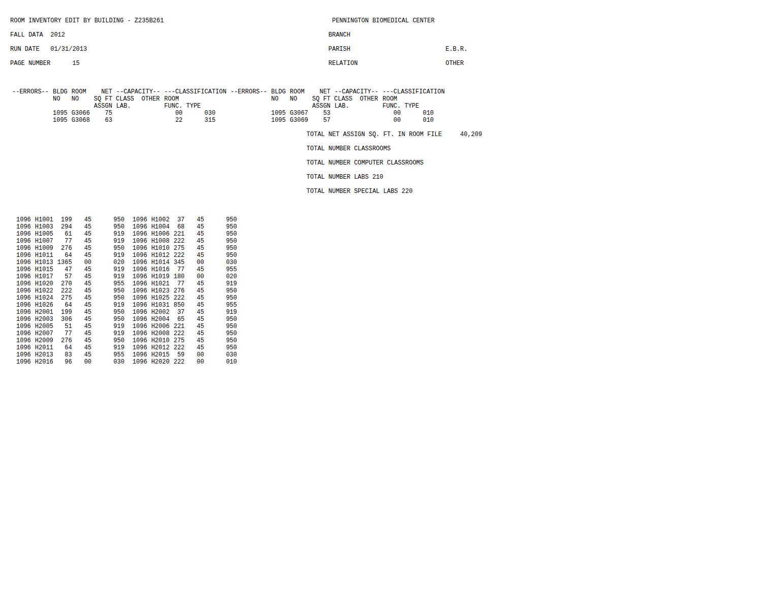ROOM INVENTORY EDIT BY BUILDING - Z235B261 PENNINGTON BIOMEDICAL CENTER
FALL DATA 2012 BRANCH
RUN DATE 01/31/2013 PARISH E.B.R.
PAGE NUMBER 15 RELATION OTHER
| --ERRORS-- | BLDG | ROOM | NET | --CAPACITY-- | ---CLASSIFICATION | --ERRORS-- | BLDG | ROOM | NET | --CAPACITY-- | ---CLASSIFICATION |
| | NO | NO | SQ FT CLASS OTHER | ROOM | | NO | NO | SQ FT CLASS OTHER | ROOM |
| | | | ASSGN | LAB. | FUNC. TYPE | | | | ASSGN | LAB. | FUNC. TYPE |
| | 1095 | G3066 | 75 | | | 00 030 | | 1095 | G3067 | 53 | | | 00 010 |
| | 1095 | G3068 | 63 | | | 22 315 | | 1095 | G3069 | 57 | | | 00 010 |
TOTAL NET ASSIGN SQ. FT. IN ROOM FILE 40,209
TOTAL NUMBER CLASSROOMS
TOTAL NUMBER COMPUTER CLASSROOMS
TOTAL NUMBER LABS 210
TOTAL NUMBER SPECIAL LABS 220
| | 1096 | H1001 | 199 | | | 45 950 | | 1096 | H1002 | 37 | | | 45 950 |
| | 1096 | H1003 | 294 | | | 45 950 | | 1096 | H1004 | 68 | | | 45 950 |
| | 1096 | H1005 | 61 | | | 45 919 | | 1096 | H1006 | 221 | | | 45 950 |
| | 1096 | H1007 | 77 | | | 45 919 | | 1096 | H1008 | 222 | | | 45 950 |
| | 1096 | H1009 | 276 | | | 45 950 | | 1096 | H1010 | 275 | | | 45 950 |
| | 1096 | H1011 | 64 | | | 45 919 | | 1096 | H1012 | 222 | | | 45 950 |
| | 1096 | H1013 | 1365 | | | 00 020 | | 1096 | H1014 | 345 | | | 00 030 |
| | 1096 | H1015 | 47 | | | 45 919 | | 1096 | H1016 | 77 | | | 45 955 |
| | 1096 | H1017 | 57 | | | 45 919 | | 1096 | H1019 | 180 | | | 00 020 |
| | 1096 | H1020 | 270 | | | 45 955 | | 1096 | H1021 | 77 | | | 45 919 |
| | 1096 | H1022 | 222 | | | 45 950 | | 1096 | H1023 | 276 | | | 45 950 |
| | 1096 | H1024 | 275 | | | 45 950 | | 1096 | H1025 | 222 | | | 45 950 |
| | 1096 | H1026 | 64 | | | 45 919 | | 1096 | H1031 | 850 | | | 45 955 |
| | 1096 | H2001 | 199 | | | 45 950 | | 1096 | H2002 | 37 | | | 45 919 |
| | 1096 | H2003 | 306 | | | 45 950 | | 1096 | H2004 | 65 | | | 45 950 |
| | 1096 | H2005 | 51 | | | 45 919 | | 1096 | H2006 | 221 | | | 45 950 |
| | 1096 | H2007 | 77 | | | 45 919 | | 1096 | H2008 | 222 | | | 45 950 |
| | 1096 | H2009 | 276 | | | 45 950 | | 1096 | H2010 | 275 | | | 45 950 |
| | 1096 | H2011 | 64 | | | 45 919 | | 1096 | H2012 | 222 | | | 45 950 |
| | 1096 | H2013 | 83 | | | 45 955 | | 1096 | H2015 | 59 | | | 00 030 |
| | 1096 | H2016 | 96 | | | 00 030 | | 1096 | H2020 | 222 | | | 00 010 |